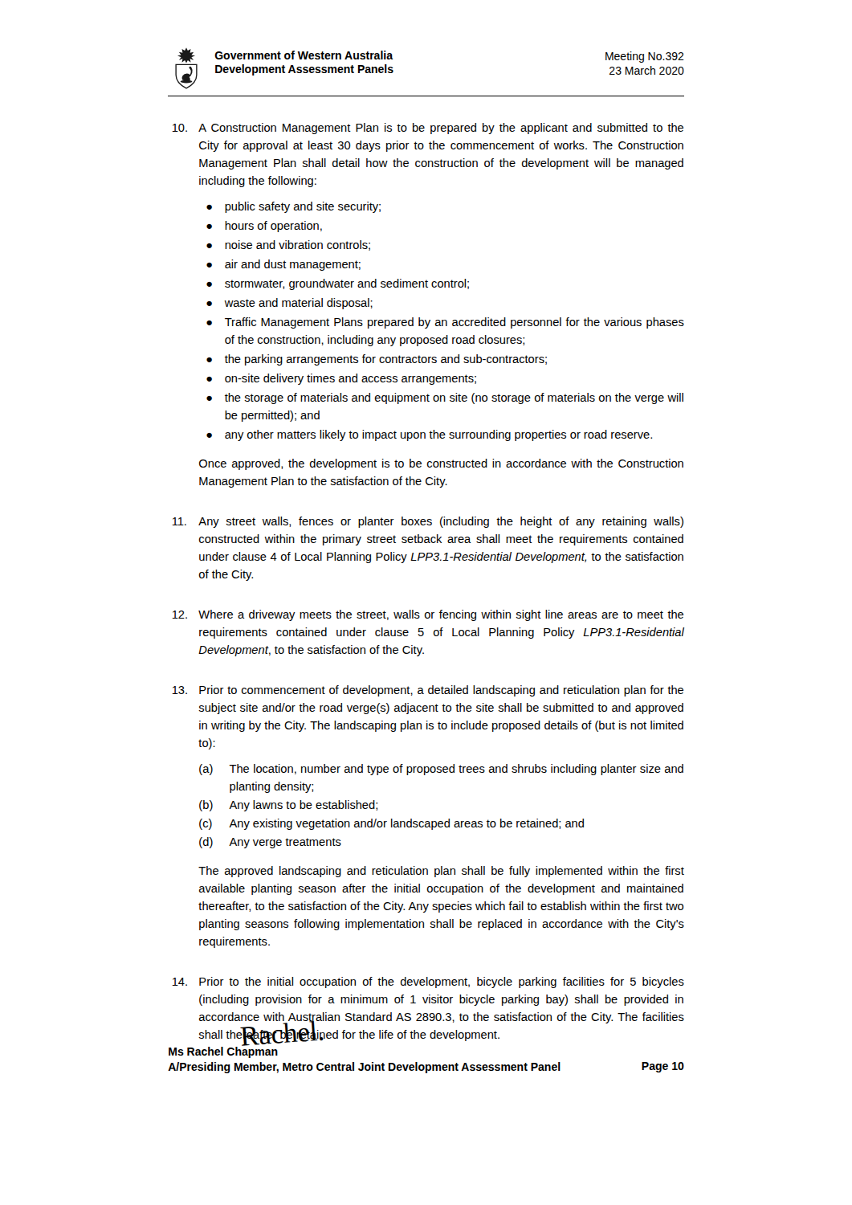Government of Western Australia
Development Assessment Panels
Meeting No.392
23 March 2020
10.
A Construction Management Plan is to be prepared by the applicant and submitted to the City for approval at least 30 days prior to the commencement of works. The Construction Management Plan shall detail how the construction of the development will be managed including the following:
●public safety and site security;
●hours of operation,
●noise and vibration controls;
●air and dust management;
●stormwater, groundwater and sediment control;
●waste and material disposal;
●Traffic Management Plans prepared by an accredited personnel for the various phases of the construction, including any proposed road closures;
●the parking arrangements for contractors and sub-contractors;
●on-site delivery times and access arrangements;
●the storage of materials and equipment on site (no storage of materials on the verge will be permitted); and
●any other matters likely to impact upon the surrounding properties or road reserve.
Once approved, the development is to be constructed in accordance with the Construction Management Plan to the satisfaction of the City.
11.
Any street walls, fences or planter boxes (including the height of any retaining walls) constructed within the primary street setback area shall meet the requirements contained under clause 4 of Local Planning Policy LPP3.1-Residential Development, to the satisfaction of the City.
12.
Where a driveway meets the street, walls or fencing within sight line areas are to meet the requirements contained under clause 5 of Local Planning Policy LPP3.1-Residential Development, to the satisfaction of the City.
13.
Prior to commencement of development, a detailed landscaping and reticulation plan for the subject site and/or the road verge(s) adjacent to the site shall be submitted to and approved in writing by the City. The landscaping plan is to include proposed details of (but is not limited to):
(a) The location, number and type of proposed trees and shrubs including planter size and planting density;
(b) Any lawns to be established;
(c) Any existing vegetation and/or landscaped areas to be retained; and
(d) Any verge treatments
The approved landscaping and reticulation plan shall be fully implemented within the first available planting season after the initial occupation of the development and maintained thereafter, to the satisfaction of the City. Any species which fail to establish within the first two planting seasons following implementation shall be replaced in accordance with the City's requirements.
14.
Prior to the initial occupation of the development, bicycle parking facilities for 5 bicycles (including provision for a minimum of 1 visitor bicycle parking bay) shall be provided in accordance with Australian Standard AS 2890.3, to the satisfaction of the City. The facilities shall thereafter be retained for the life of the development.
Rachel.
Ms Rachel Chapman
A/Presiding Member, Metro Central Joint Development Assessment Panel
Page 10